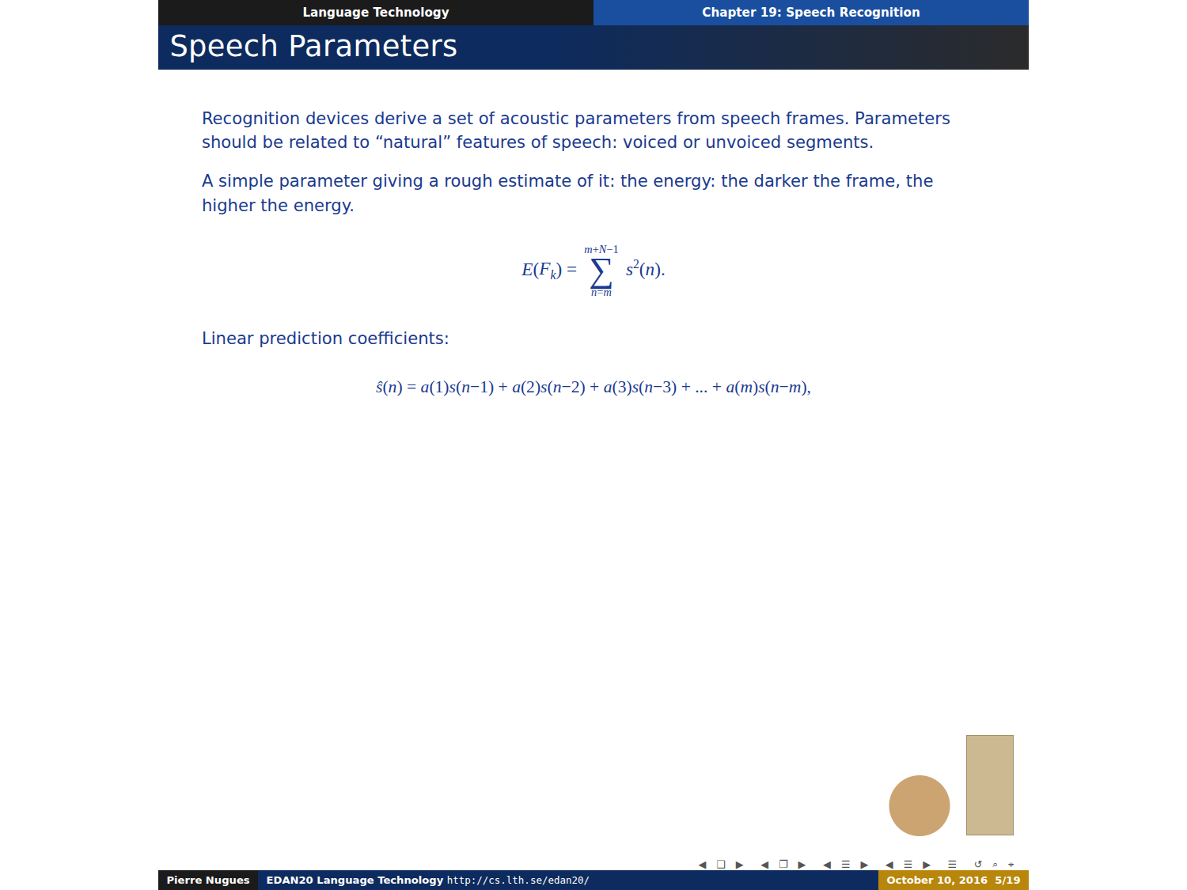Language Technology
Chapter 19: Speech Recognition
Speech Parameters
Recognition devices derive a set of acoustic parameters from speech frames. Parameters should be related to “natural” features of speech: voiced or unvoiced segments.
A simple parameter giving a rough estimate of it: the energy: the darker the frame, the higher the energy.
E(Fk) = m+N−1 ∑ n=m s2(n).
Linear prediction coefficients:
ŝ(n) = a(1)s(n−1) + a(2)s(n−2) + a(3)s(n−3) + ... + a(m)s(n−m),
◀ ❑ ▶ ◀ ❐ ▶ ◀ ☰ ▶ ◀ ☰ ▶ ☰ ↺ ⌕ ⌖
Pierre Nugues
EDAN20 Language Technology http://cs.lth.se/edan20/
October 10, 2016 5/19